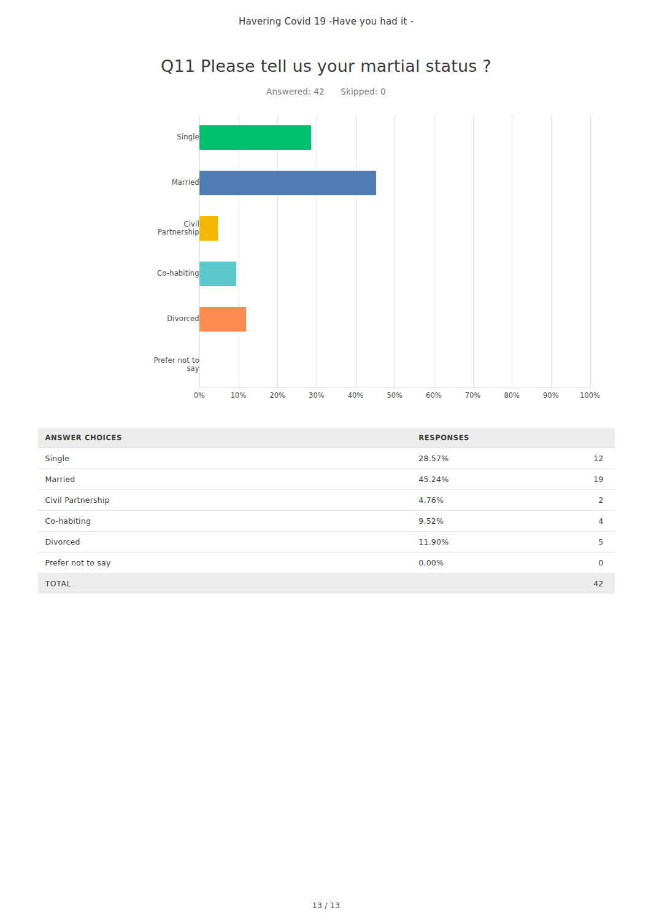Havering Covid 19 -Have you had it -
Q11 Please tell us your martial status ?
Answered: 42 Skipped: 0
| Single | |
| Married | |
| Civil Partnership | |
| Co-habiting | |
| Divorced | |
| Prefer not to say | |
| | 0% 10% 20% 30% 40% 50% 60% 70% 80% 90% 100% |
| ANSWER CHOICES | RESPONSES |
| --- | --- |
| Single | 28.57% | 12 |
| Married | 45.24% | 19 |
| Civil Partnership | 4.76% | 2 |
| Co-habiting | 9.52% | 4 |
| Divorced | 11.90% | 5 |
| Prefer not to say | 0.00% | 0 |
| TOTAL | | 42 |
13 / 13